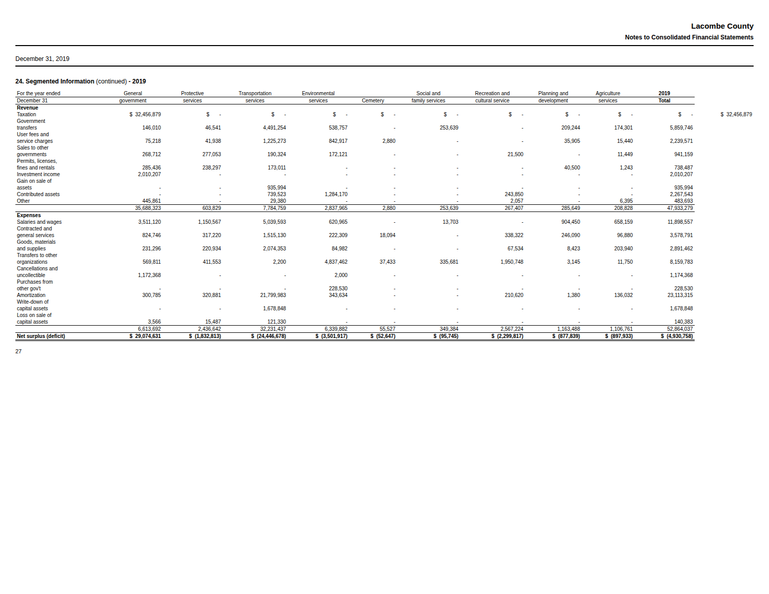Lacombe County
Notes to Consolidated Financial Statements
December 31, 2019
24. Segmented Information (continued) - 2019
| For the year ended | General | Protective | Transportation | Environmental | | Social and | Recreation and | Planning and | Agriculture | 2019 |
| --- | --- | --- | --- | --- | --- | --- | --- | --- | --- | --- |
| December 31 | government | services | services | services | Cemetery | family services | cultural service | development | services | Total |
| Revenue |
| Taxation | $ 32,456,879 | $ - | $ - | $ - | $ - | $ - | $ - | $ - | $ - | $ - | $ 32,456,879 |
| Government | | | | | | | | | | |
| transfers | 146,010 | 46,541 | 4,491,254 | 538,757 | - | 253,639 | - | 209,244 | 174,301 | 5,859,746 |
| User fees and | | | | | | | | | | |
| service charges | 75,218 | 41,938 | 1,225,273 | 842,917 | 2,880 | - | - | 35,905 | 15,440 | 2,239,571 |
| Sales to other | | | | | | | | | | |
| governments | 268,712 | 277,053 | 190,324 | 172,121 | - | - | 21,500 | - | 11,449 | 941,159 |
| Permits, licenses, | | | | | | | | | | |
| fines and rentals | 285,436 | 238,297 | 173,011 | - | - | - | - | 40,500 | 1,243 | 738,487 |
| Investment income | 2,010,207 | - | - | - | - | - | - | - | - | 2,010,207 |
| Gain on sale of | | | | | | | | | | |
| assets | - | - | 935,994 | - | - | - | - | - | - | 935,994 |
| Contributed assets | - | - | 739,523 | 1,284,170 | - | - | 243,850 | - | - | 2,267,543 |
| Other | 445,861 | - | 29,380 | - | - | - | 2,057 | - | 6,395 | 483,693 |
| | 35,688,323 | 603,829 | 7,784,759 | 2,837,965 | 2,880 | 253,639 | 267,407 | 285,649 | 208,828 | 47,933,279 |
| Expenses |
| Salaries and wages | 3,511,120 | 1,150,567 | 5,039,593 | 620,965 | - | 13,703 | - | 904,450 | 658,159 | 11,898,557 |
| Contracted and | | | | | | | | | | |
| general services | 824,746 | 317,220 | 1,515,130 | 222,309 | 18,094 | - | 338,322 | 246,090 | 96,880 | 3,578,791 |
| Goods, materials | | | | | | | | | | |
| and supplies | 231,296 | 220,934 | 2,074,353 | 84,982 | - | - | 67,534 | 8,423 | 203,940 | 2,891,462 |
| Transfers to other | | | | | | | | | | |
| organizations | 569,811 | 411,553 | 2,200 | 4,837,462 | 37,433 | 335,681 | 1,950,748 | 3,145 | 11,750 | 8,159,783 |
| Cancellations and | | | | | | | | | | |
| uncollectible | 1,172,368 | - | - | 2,000 | - | - | - | - | - | 1,174,368 |
| Purchases from | | | | | | | | | | |
| other gov't | - | - | - | 228,530 | - | - | - | - | - | 228,530 |
| Amortization | 300,785 | 320,881 | 21,799,983 | 343,634 | - | - | 210,620 | 1,380 | 136,032 | 23,113,315 |
| Write-down of | | | | | | | | | | |
| capital assets | - | - | 1,678,848 | - | - | - | - | - | - | 1,678,848 |
| Loss on sale of | | | | | | | | | | |
| capital assets | 3,566 | 15,487 | 121,330 | - | - | - | - | - | - | 140,383 |
| | 6,613,692 | 2,436,642 | 32,231,437 | 6,339,882 | 55,527 | 349,384 | 2,567,224 | 1,163,488 | 1,106,761 | 52,864,037 |
| Net surplus (deficit) | $ 29,074,631 | $ (1,832,813) | $ (24,446,678) | $ (3,501,917) | $ (52,647) | $ (95,745) | $ (2,299,817) | $ (877,839) | $ (897,933) | $ (4,930,758) |
27